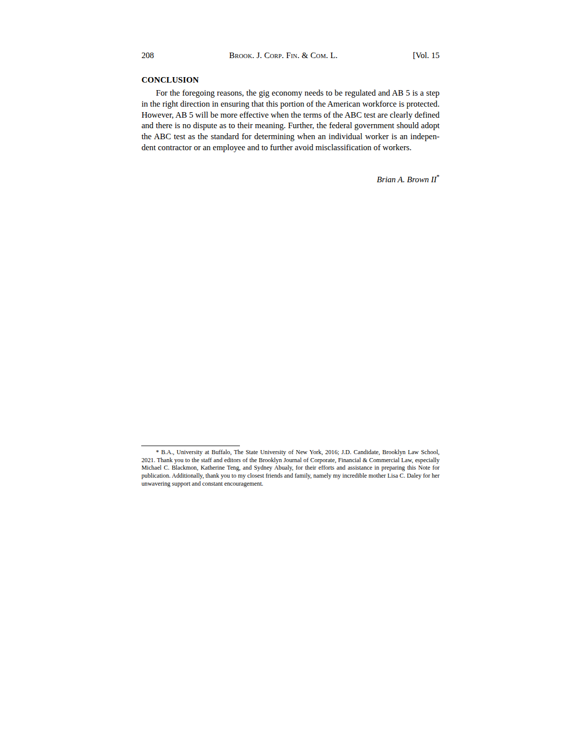208 Brook. J. Corp. Fin. & Com. L. [Vol. 15
CONCLUSION
For the foregoing reasons, the gig economy needs to be regulated and AB 5 is a step in the right direction in ensuring that this portion of the American workforce is protected. However, AB 5 will be more effective when the terms of the ABC test are clearly defined and there is no dispute as to their meaning. Further, the federal government should adopt the ABC test as the standard for determining when an individual worker is an independent contractor or an employee and to further avoid misclassification of workers.
Brian A. Brown II*
* B.A., University at Buffalo, The State University of New York, 2016; J.D. Candidate, Brooklyn Law School, 2021. Thank you to the staff and editors of the Brooklyn Journal of Corporate, Financial & Commercial Law, especially Michael C. Blackmon, Katherine Teng, and Sydney Abualy, for their efforts and assistance in preparing this Note for publication. Additionally, thank you to my closest friends and family, namely my incredible mother Lisa C. Daley for her unwavering support and constant encouragement.